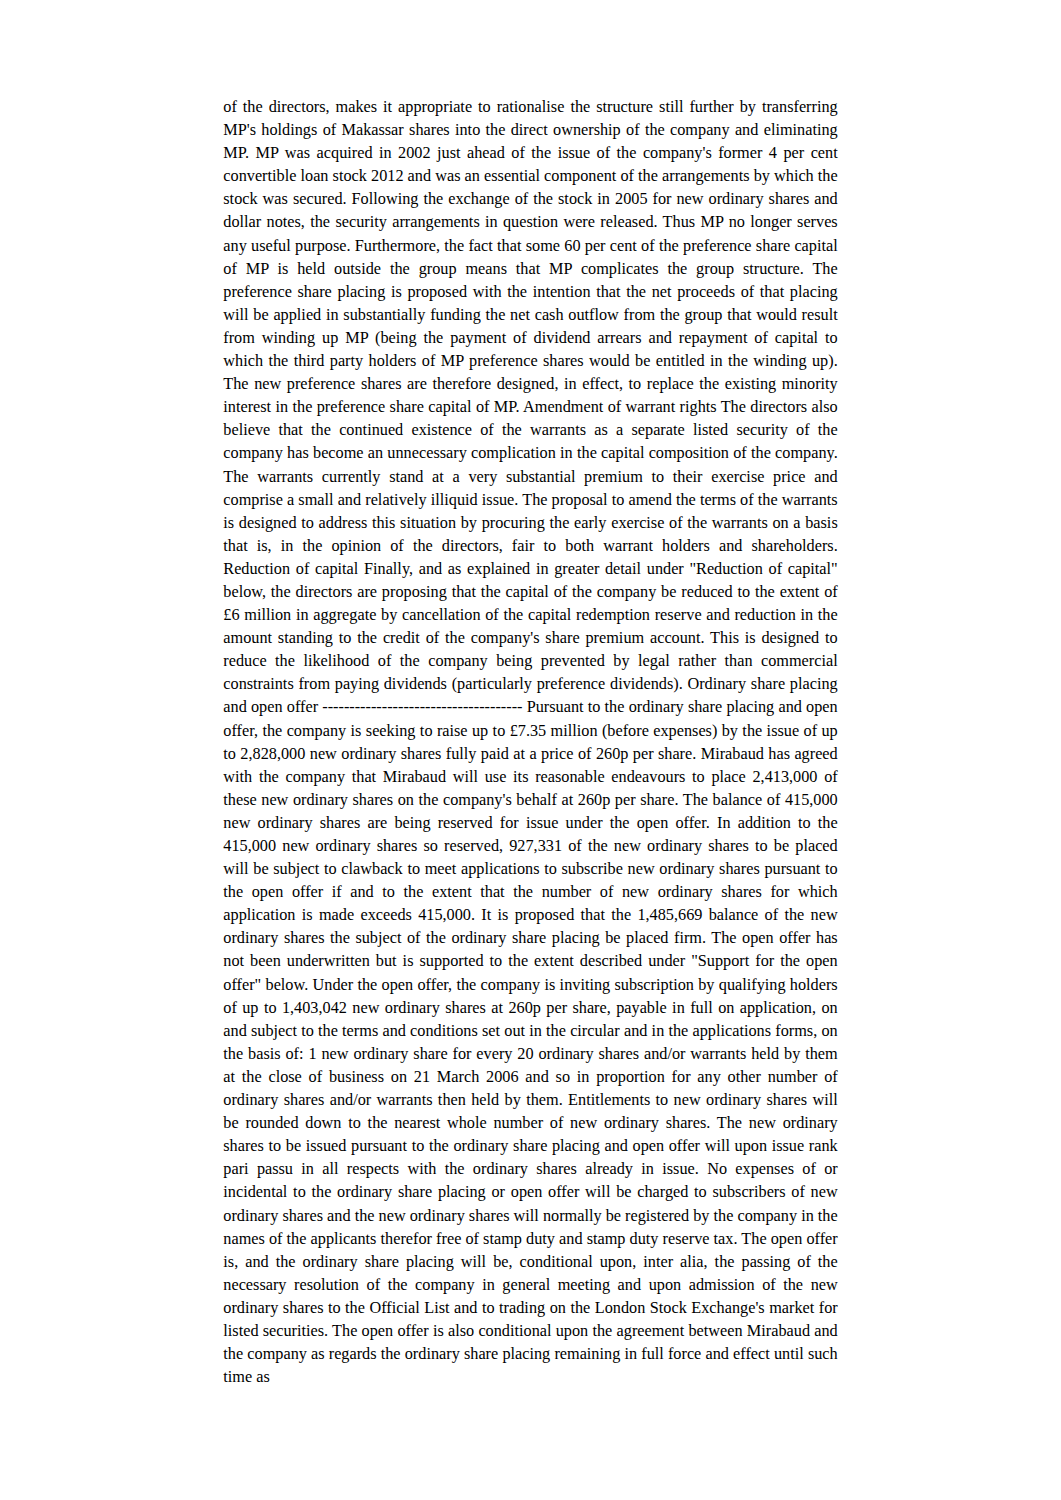of the directors, makes it appropriate to rationalise the structure still further by transferring MP's holdings of Makassar shares into the direct ownership of the company and eliminating MP. MP was acquired in 2002 just ahead of the issue of the company's former 4 per cent convertible loan stock 2012 and was an essential component of the arrangements by which the stock was secured. Following the exchange of the stock in 2005 for new ordinary shares and dollar notes, the security arrangements in question were released. Thus MP no longer serves any useful purpose. Furthermore, the fact that some 60 per cent of the preference share capital of MP is held outside the group means that MP complicates the group structure. The preference share placing is proposed with the intention that the net proceeds of that placing will be applied in substantially funding the net cash outflow from the group that would result from winding up MP (being the payment of dividend arrears and repayment of capital to which the third party holders of MP preference shares would be entitled in the winding up). The new preference shares are therefore designed, in effect, to replace the existing minority interest in the preference share capital of MP. Amendment of warrant rights The directors also believe that the continued existence of the warrants as a separate listed security of the company has become an unnecessary complication in the capital composition of the company. The warrants currently stand at a very substantial premium to their exercise price and comprise a small and relatively illiquid issue. The proposal to amend the terms of the warrants is designed to address this situation by procuring the early exercise of the warrants on a basis that is, in the opinion of the directors, fair to both warrant holders and shareholders. Reduction of capital Finally, and as explained in greater detail under "Reduction of capital" below, the directors are proposing that the capital of the company be reduced to the extent of £6 million in aggregate by cancellation of the capital redemption reserve and reduction in the amount standing to the credit of the company's share premium account. This is designed to reduce the likelihood of the company being prevented by legal rather than commercial constraints from paying dividends (particularly preference dividends). Ordinary share placing and open offer ------------------------------------- Pursuant to the ordinary share placing and open offer, the company is seeking to raise up to £7.35 million (before expenses) by the issue of up to 2,828,000 new ordinary shares fully paid at a price of 260p per share. Mirabaud has agreed with the company that Mirabaud will use its reasonable endeavours to place 2,413,000 of these new ordinary shares on the company's behalf at 260p per share. The balance of 415,000 new ordinary shares are being reserved for issue under the open offer. In addition to the 415,000 new ordinary shares so reserved, 927,331 of the new ordinary shares to be placed will be subject to clawback to meet applications to subscribe new ordinary shares pursuant to the open offer if and to the extent that the number of new ordinary shares for which application is made exceeds 415,000. It is proposed that the 1,485,669 balance of the new ordinary shares the subject of the ordinary share placing be placed firm. The open offer has not been underwritten but is supported to the extent described under "Support for the open offer" below. Under the open offer, the company is inviting subscription by qualifying holders of up to 1,403,042 new ordinary shares at 260p per share, payable in full on application, on and subject to the terms and conditions set out in the circular and in the applications forms, on the basis of: 1 new ordinary share for every 20 ordinary shares and/or warrants held by them at the close of business on 21 March 2006 and so in proportion for any other number of ordinary shares and/or warrants then held by them. Entitlements to new ordinary shares will be rounded down to the nearest whole number of new ordinary shares. The new ordinary shares to be issued pursuant to the ordinary share placing and open offer will upon issue rank pari passu in all respects with the ordinary shares already in issue. No expenses of or incidental to the ordinary share placing or open offer will be charged to subscribers of new ordinary shares and the new ordinary shares will normally be registered by the company in the names of the applicants therefor free of stamp duty and stamp duty reserve tax. The open offer is, and the ordinary share placing will be, conditional upon, inter alia, the passing of the necessary resolution of the company in general meeting and upon admission of the new ordinary shares to the Official List and to trading on the London Stock Exchange's market for listed securities. The open offer is also conditional upon the agreement between Mirabaud and the company as regards the ordinary share placing remaining in full force and effect until such time as